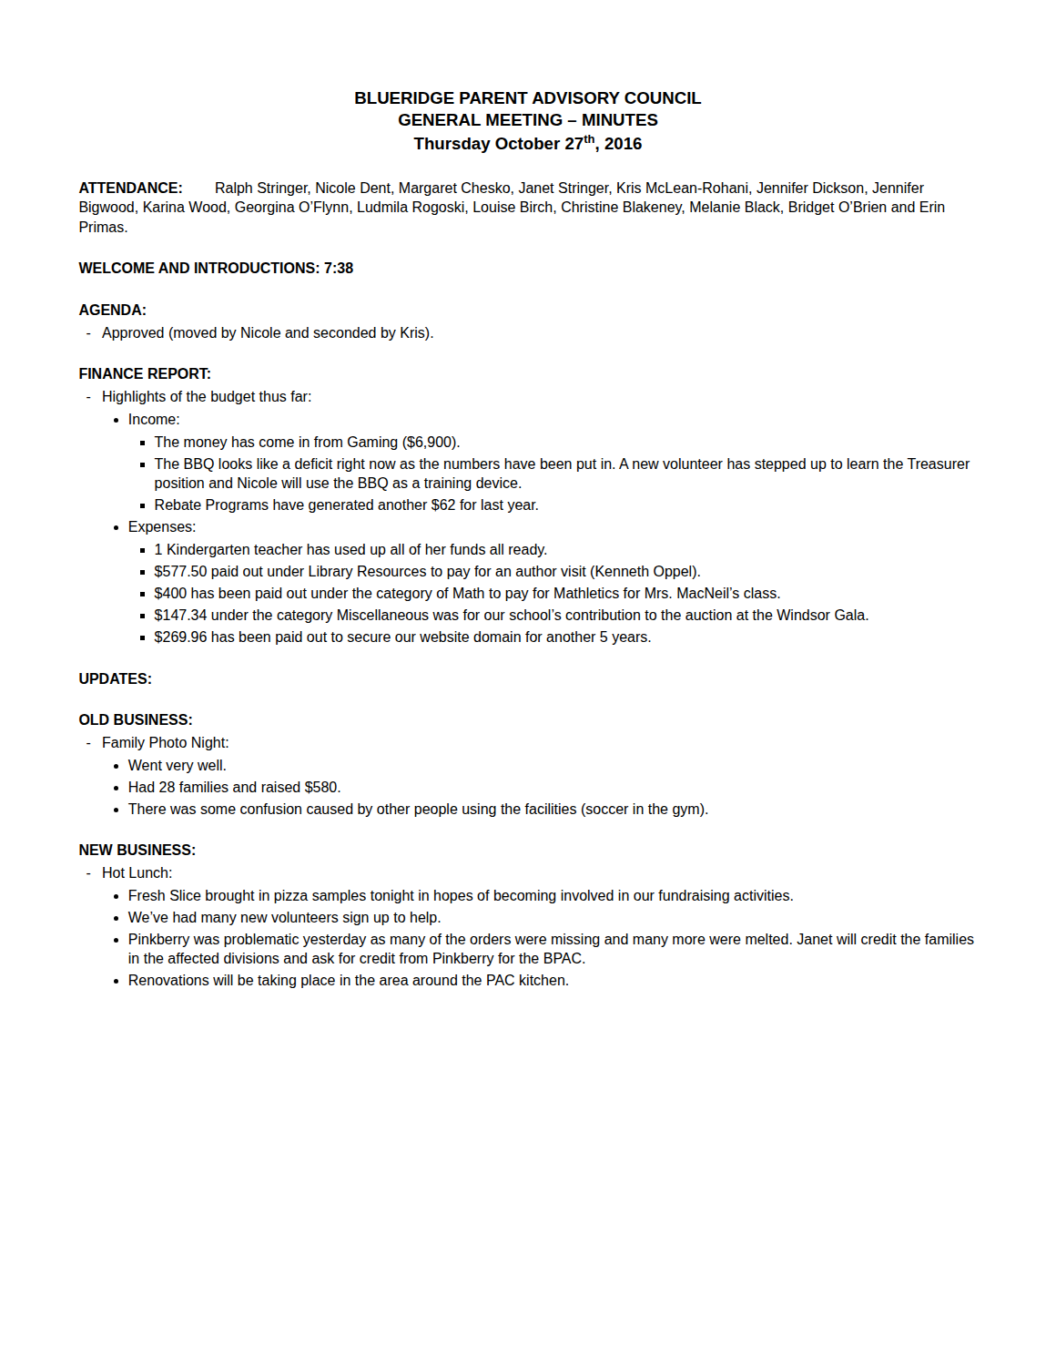BLUERIDGE PARENT ADVISORY COUNCIL GENERAL MEETING – MINUTES Thursday October 27th, 2016
ATTENDANCE: Ralph Stringer, Nicole Dent, Margaret Chesko, Janet Stringer, Kris McLean-Rohani, Jennifer Dickson, Jennifer Bigwood, Karina Wood, Georgina O’Flynn, Ludmila Rogoski, Louise Birch, Christine Blakeney, Melanie Black, Bridget O’Brien and Erin Primas.
Welcome and Introductions: 7:38
Agenda:
Approved (moved by Nicole and seconded by Kris).
Finance Report:
Highlights of the budget thus far:
Income:
The money has come in from Gaming ($6,900).
The BBQ looks like a deficit right now as the numbers have been put in. A new volunteer has stepped up to learn the Treasurer position and Nicole will use the BBQ as a training device.
Rebate Programs have generated another $62 for last year.
Expenses:
1 Kindergarten teacher has used up all of her funds all ready.
$577.50 paid out under Library Resources to pay for an author visit (Kenneth Oppel).
$400 has been paid out under the category of Math to pay for Mathletics for Mrs. MacNeil’s class.
$147.34 under the category Miscellaneous was for our school’s contribution to the auction at the Windsor Gala.
$269.96 has been paid out to secure our website domain for another 5 years.
Updates:
Old Business:
Family Photo Night:
Went very well.
Had 28 families and raised $580.
There was some confusion caused by other people using the facilities (soccer in the gym).
New Business:
Hot Lunch:
Fresh Slice brought in pizza samples tonight in hopes of becoming involved in our fundraising activities.
We’ve had many new volunteers sign up to help.
Pinkberry was problematic yesterday as many of the orders were missing and many more were melted. Janet will credit the families in the affected divisions and ask for credit from Pinkberry for the BPAC.
Renovations will be taking place in the area around the PAC kitchen.